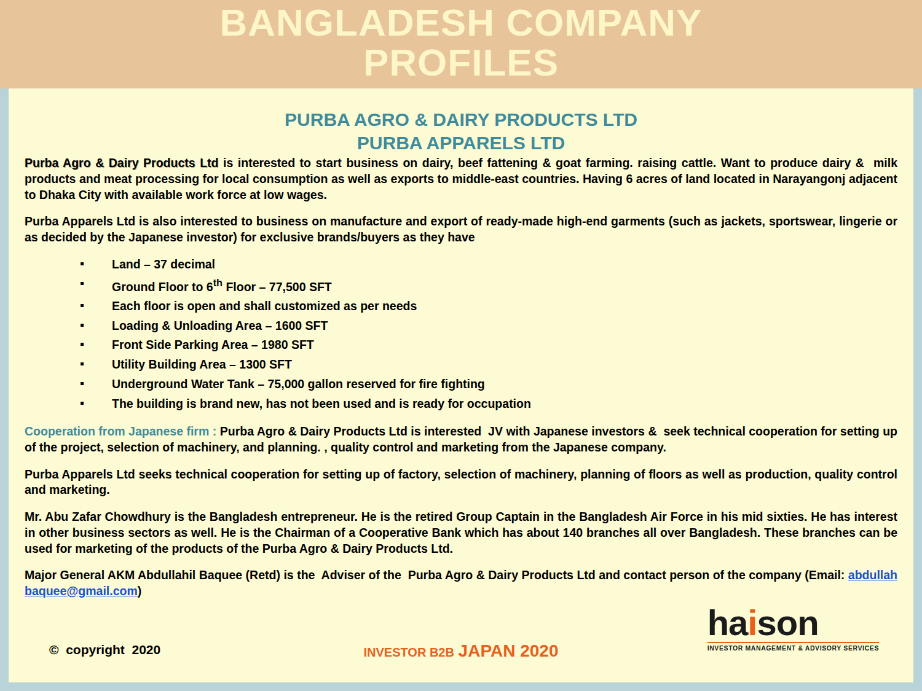Bangladesh Company
Profiles
PURBA AGRO & DAIRY PRODUCTS LTD PURBA APPARELS LTD
Purba Agro & Dairy Products Ltd is interested to start business on dairy, beef fattening & goat farming. raising cattle. Want to produce dairy & milk products and meat processing for local consumption as well as exports to middle-east countries. Having 6 acres of land located in Narayangonj adjacent to Dhaka City with available work force at low wages.
Purba Apparels Ltd is also interested to business on manufacture and export of ready-made high-end garments (such as jackets, sportswear, lingerie or as decided by the Japanese investor) for exclusive brands/buyers as they have
Land – 37 decimal
Ground Floor to 6th Floor – 77,500 SFT
Each floor is open and shall customized as per needs
Loading & Unloading Area – 1600 SFT
Front Side Parking Area – 1980 SFT
Utility Building Area – 1300 SFT
Underground Water Tank – 75,000 gallon reserved for fire fighting
The building is brand new, has not been used and is ready for occupation
Cooperation from Japanese firm : Purba Agro & Dairy Products Ltd is interested JV with Japanese investors & seek technical cooperation for setting up of the project, selection of machinery, and planning. , quality control and marketing from the Japanese company.
Purba Apparels Ltd seeks technical cooperation for setting up of factory, selection of machinery, planning of floors as well as production, quality control and marketing.
Mr. Abu Zafar Chowdhury is the Bangladesh entrepreneur. He is the retired Group Captain in the Bangladesh Air Force in his mid sixties. He has interest in other business sectors as well. He is the Chairman of a Cooperative Bank which has about 140 branches all over Bangladesh. These branches can be used for marketing of the products of the Purba Agro & Dairy Products Ltd.
Major General AKM Abdullahil Baquee (Retd) is the Adviser of the Purba Agro & Dairy Products Ltd and contact person of the company (Email: abdullahbaquee@gmail.com)
© copyright 2020
INVESTOR B2B JAPAN 2020
haison
INVESTOR MANAGEMENT & ADVISORY SERVICES